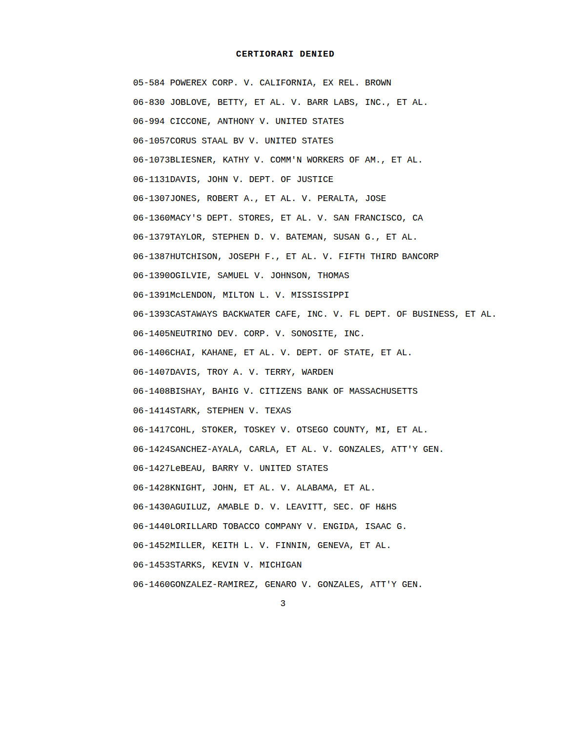CERTIORARI DENIED
| 05-584 | POWEREX CORP. V. CALIFORNIA, EX REL. BROWN |
| 06-830 | JOBLOVE, BETTY, ET AL. V. BARR LABS, INC., ET AL. |
| 06-994 | CICCONE, ANTHONY V. UNITED STATES |
| 06-1057 | CORUS STAAL BV V. UNITED STATES |
| 06-1073 | BLIESNER, KATHY V. COMM'N WORKERS OF AM., ET AL. |
| 06-1131 | DAVIS, JOHN V. DEPT. OF JUSTICE |
| 06-1307 | JONES, ROBERT A., ET AL. V. PERALTA, JOSE |
| 06-1360 | MACY'S DEPT. STORES, ET AL. V. SAN FRANCISCO, CA |
| 06-1379 | TAYLOR, STEPHEN D. V. BATEMAN, SUSAN G., ET AL. |
| 06-1387 | HUTCHISON, JOSEPH F., ET AL. V. FIFTH THIRD BANCORP |
| 06-1390 | OGILVIE, SAMUEL V. JOHNSON, THOMAS |
| 06-1391 | McLENDON, MILTON L. V. MISSISSIPPI |
| 06-1393 | CASTAWAYS BACKWATER CAFE, INC. V. FL DEPT. OF BUSINESS, ET AL. |
| 06-1405 | NEUTRINO DEV. CORP. V. SONOSITE, INC. |
| 06-1406 | CHAI, KAHANE, ET AL. V. DEPT. OF STATE, ET AL. |
| 06-1407 | DAVIS, TROY A. V. TERRY, WARDEN |
| 06-1408 | BISHAY, BAHIG V. CITIZENS BANK OF MASSACHUSETTS |
| 06-1414 | STARK, STEPHEN V. TEXAS |
| 06-1417 | COHL, STOKER, TOSKEY V. OTSEGO COUNTY, MI, ET AL. |
| 06-1424 | SANCHEZ-AYALA, CARLA, ET AL. V. GONZALES, ATT'Y GEN. |
| 06-1427 | LeBEAU, BARRY V. UNITED STATES |
| 06-1428 | KNIGHT, JOHN, ET AL. V. ALABAMA, ET AL. |
| 06-1430 | AGUILUZ, AMABLE D. V. LEAVITT, SEC. OF H&HS |
| 06-1440 | LORILLARD TOBACCO COMPANY V. ENGIDA, ISAAC G. |
| 06-1452 | MILLER, KEITH L. V. FINNIN, GENEVA, ET AL. |
| 06-1453 | STARKS, KEVIN V. MICHIGAN |
| 06-1460 | GONZALEZ-RAMIREZ, GENARO V. GONZALES, ATT'Y GEN. |
3